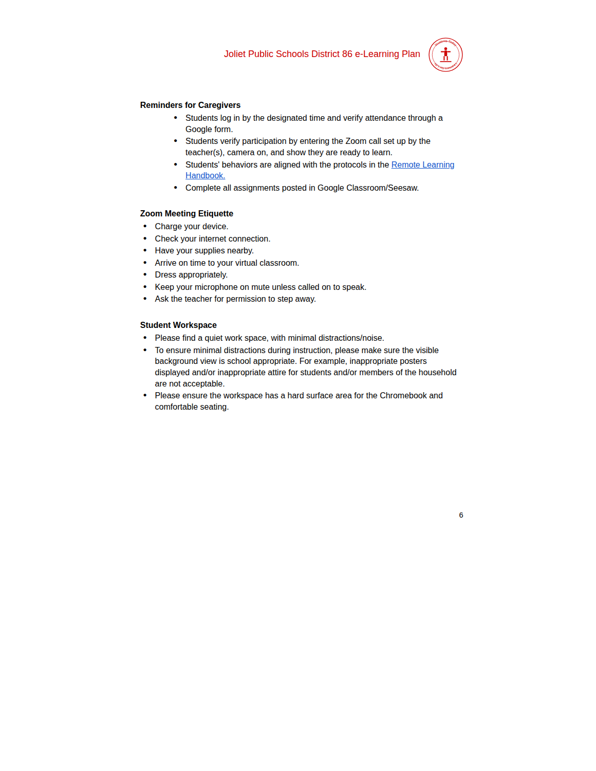Joliet Public Schools District 86 e-Learning Plan
Students Today Learners for Life
Reminders for Caregivers
Students log in by the designated time and verify attendance through a Google form.
Students verify participation by entering the Zoom call set up by the teacher(s), camera on, and show they are ready to learn.
Students' behaviors are aligned with the protocols in the Remote Learning Handbook.
Complete all assignments posted in Google Classroom/Seesaw.
Zoom Meeting Etiquette
Charge your device.
Check your internet connection.
Have your supplies nearby.
Arrive on time to your virtual classroom.
Dress appropriately.
Keep your microphone on mute unless called on to speak.
Ask the teacher for permission to step away.
Student Workspace
Please find a quiet work space, with minimal distractions/noise.
To ensure minimal distractions during instruction, please make sure the visible background view is school appropriate. For example, inappropriate posters displayed and/or inappropriate attire for students and/or members of the household are not acceptable.
Please ensure the workspace has a hard surface area for the Chromebook and comfortable seating.
6